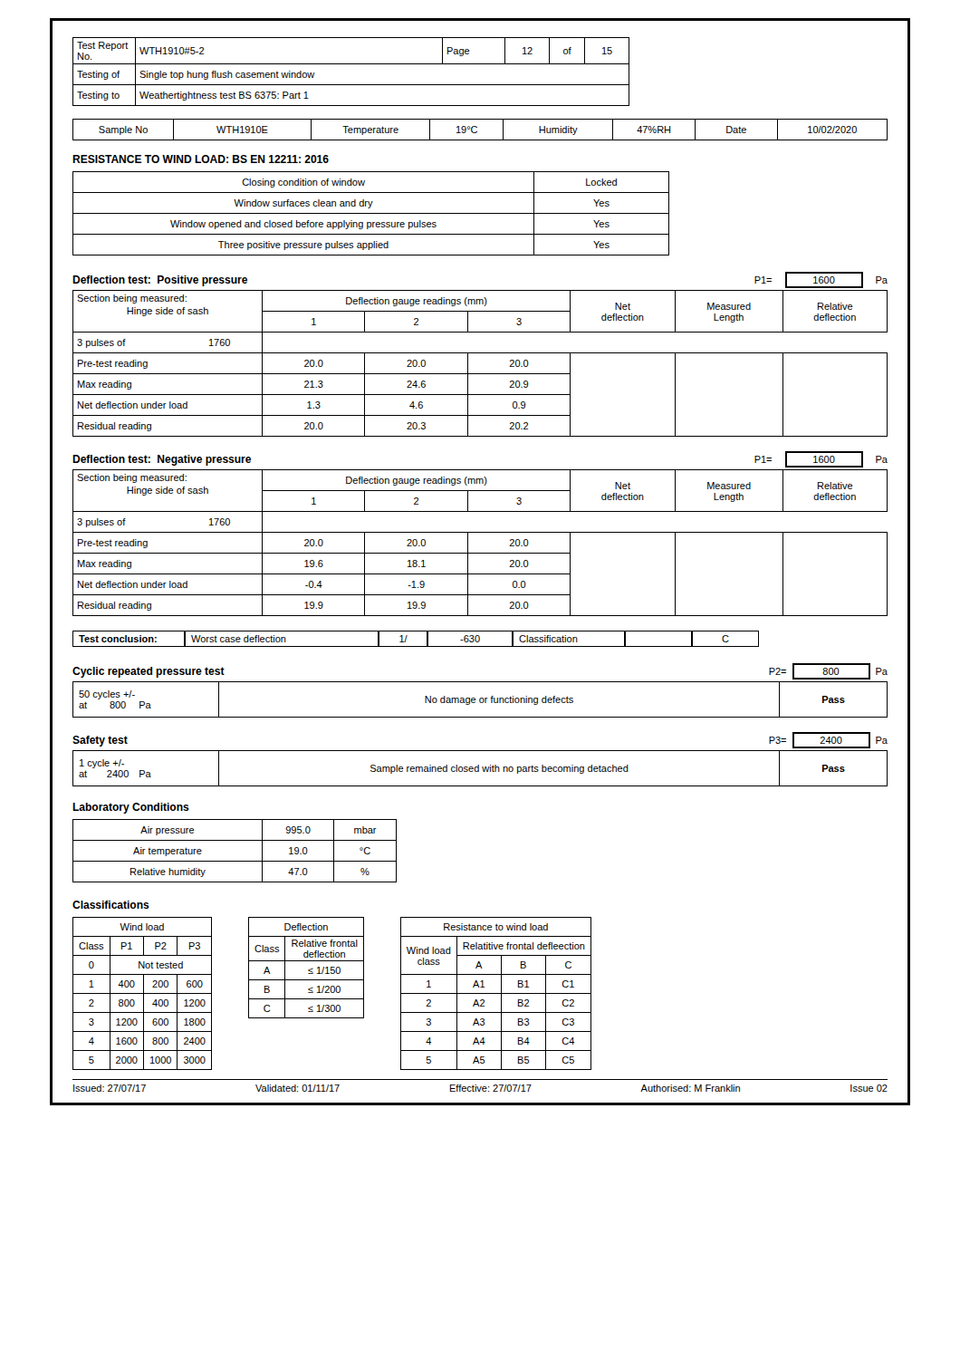| Test Report No. | WTH1910#5-2 | Page | 12 | of | 15 | |
| Testing of | Single top hung flush casement window | |
| Testing to | Weathertightness test BS 6375: Part 1 | |
| Sample No | WTH1910E | Temperature | 19°C | Humidity | 47%RH | Date | 10/02/2020 |
RESISTANCE TO WIND LOAD: BS EN 12211: 2016
| Closing condition of window | Locked |
| Window surfaces clean and dry | Yes |
| Window opened and closed before applying pressure pulses | Yes |
| Three positive pressure pulses applied | Yes |
Deflection test: Positive pressure P1= 1600 Pa
| Section being measured: Hinge side of sash | Deflection gauge readings (mm) | Net deflection | Measured Length | Relative deflection |
| 1 | 2 | 3 |
| / 3 pulses of / 1760 / | |
| Pre-test reading | 20.0 | 20.0 | 20.0 | | | |
| Max reading | 21.3 | 24.6 | 20.9 |
| Net deflection under load | 1.3 | 4.6 | 0.9 |
| Residual reading | 20.0 | 20.3 | 20.2 |
| 3.5 | 1070 | 1/ 306 |
Deflection test: Negative pressure P1= 1600 Pa
| Section being measured: Hinge side of sash | Deflection gauge readings (mm) | Net deflection | Measured Length | Relative deflection |
| 1 | 2 | 3 |
| / 3 pulses of / 1760 / | |
| Pre-test reading | 20.0 | 20.0 | 20.0 | | | |
| Max reading | 19.6 | 18.1 | 20.0 |
| Net deflection under load | -0.4 | -1.9 | 0.0 |
| Residual reading | 19.9 | 19.9 | 20.0 |
Test conclusion:
Worst case deflection
1/
-630
Classification
C
Cyclic repeated pressure test P2= 800 Pa
| 50 cycles +/- at 800 Pa | No damage or functioning defects | Pass |
Safety test P3= 2400 Pa
| 1 cycle +/- at 2400 Pa | Sample remained closed with no parts becoming detached | Pass |
Laboratory Conditions
| Air pressure | 995.0 | mbar |
| Air temperature | 19.0 | °C |
| Relative humidity | 47.0 | % |
Classifications
| Wind load |
| Class | P1 | P2 | P3 |
| 0 | Not tested |
| 1 | 400 | 200 | 600 |
| 2 | 800 | 400 | 1200 |
| 3 | 1200 | 600 | 1800 |
| 4 | 1600 | 800 | 2400 |
| 5 | 2000 | 1000 | 3000 |
| Deflection |
| Class | Relative frontal deflection |
| A | ≤ 1/150 |
| B | ≤ 1/200 |
| C | ≤ 1/300 |
| Resistance to wind load |
| Wind load class | Relatitive frontal defleection |
| A | B | C |
| 1 | A1 | B1 | C1 |
| 2 | A2 | B2 | C2 |
| 3 | A3 | B3 | C3 |
| 4 | A4 | B4 | C4 |
| 5 | A5 | B5 | C5 |
Issued: 27/07/17 Validated: 01/11/17 Effective: 27/07/17 Authorised: M Franklin Issue 02
Positive: Net deflection 3.5, Measured Length 1070, Relative deflection 1/ 306 Negative: Net deflection -1.7, Measured Length 1070, Relative deflection 1/ -630